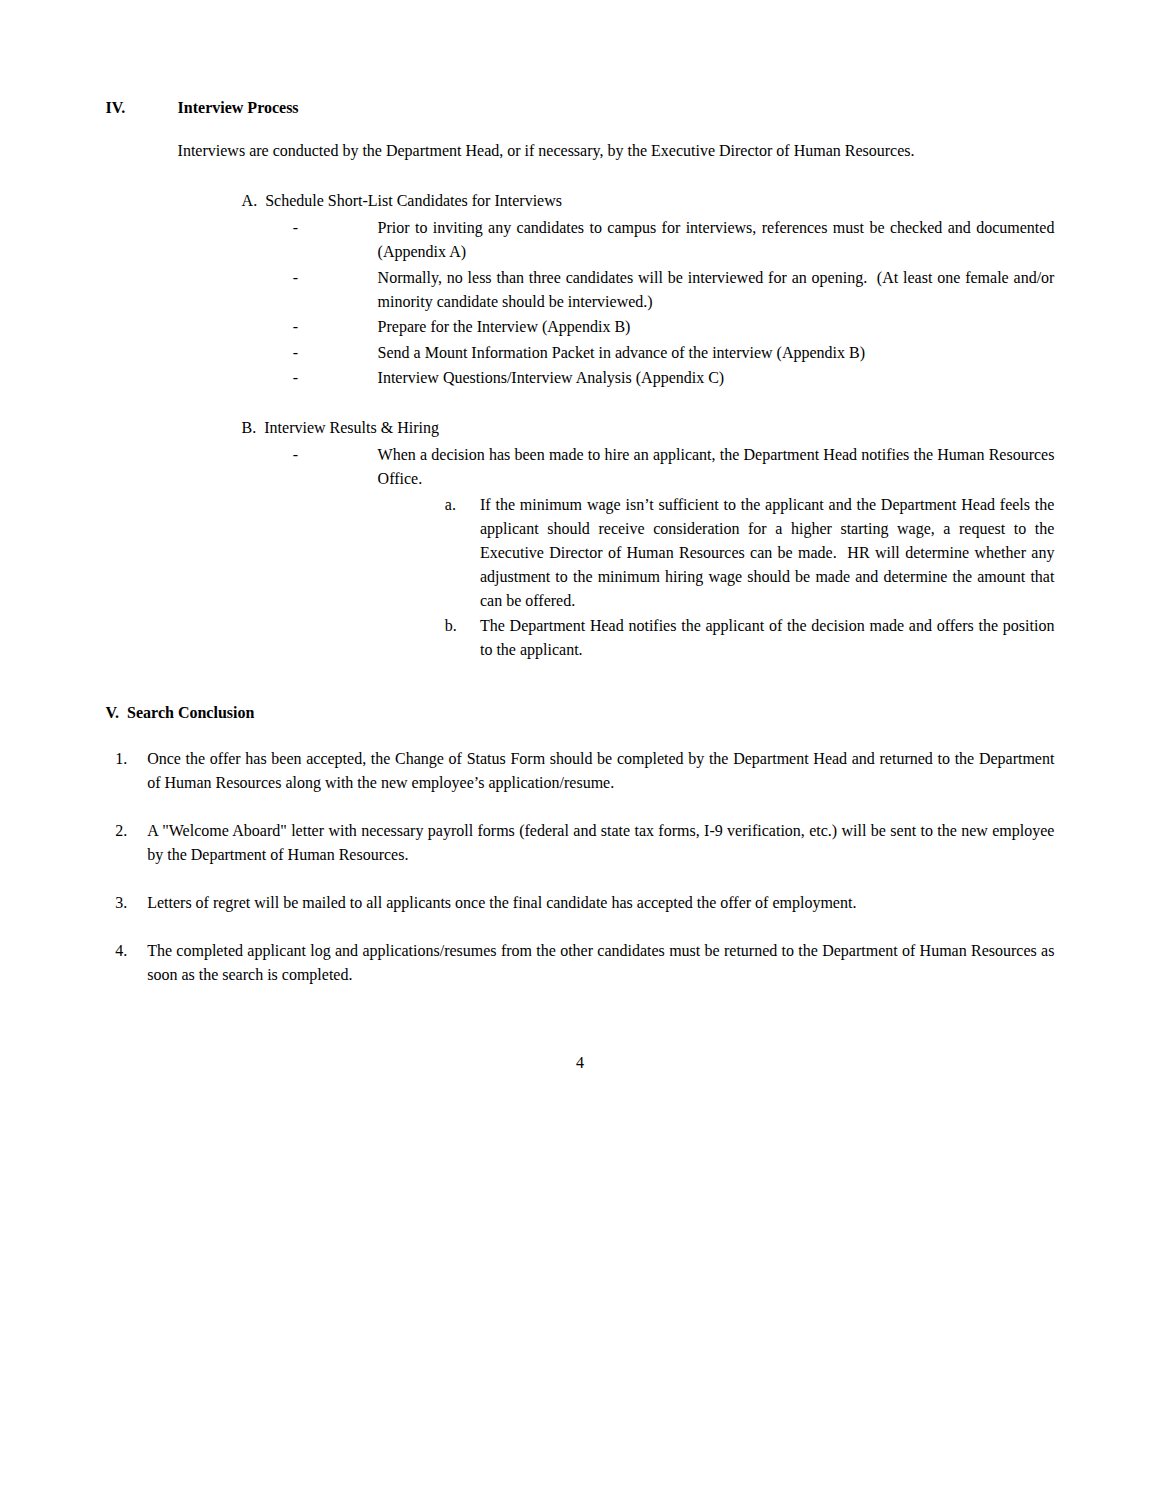IV. Interview Process
Interviews are conducted by the Department Head, or if necessary, by the Executive Director of Human Resources.
A. Schedule Short-List Candidates for Interviews
Prior to inviting any candidates to campus for interviews, references must be checked and documented (Appendix A)
Normally, no less than three candidates will be interviewed for an opening. (At least one female and/or minority candidate should be interviewed.)
Prepare for the Interview (Appendix B)
Send a Mount Information Packet in advance of the interview (Appendix B)
Interview Questions/Interview Analysis (Appendix C)
B. Interview Results & Hiring
When a decision has been made to hire an applicant, the Department Head notifies the Human Resources Office.
a. If the minimum wage isn’t sufficient to the applicant and the Department Head feels the applicant should receive consideration for a higher starting wage, a request to the Executive Director of Human Resources can be made. HR will determine whether any adjustment to the minimum hiring wage should be made and determine the amount that can be offered.
b. The Department Head notifies the applicant of the decision made and offers the position to the applicant.
V. Search Conclusion
1. Once the offer has been accepted, the Change of Status Form should be completed by the Department Head and returned to the Department of Human Resources along with the new employee’s application/resume.
2. A "Welcome Aboard" letter with necessary payroll forms (federal and state tax forms, I-9 verification, etc.) will be sent to the new employee by the Department of Human Resources.
3. Letters of regret will be mailed to all applicants once the final candidate has accepted the offer of employment.
4. The completed applicant log and applications/resumes from the other candidates must be returned to the Department of Human Resources as soon as the search is completed.
4